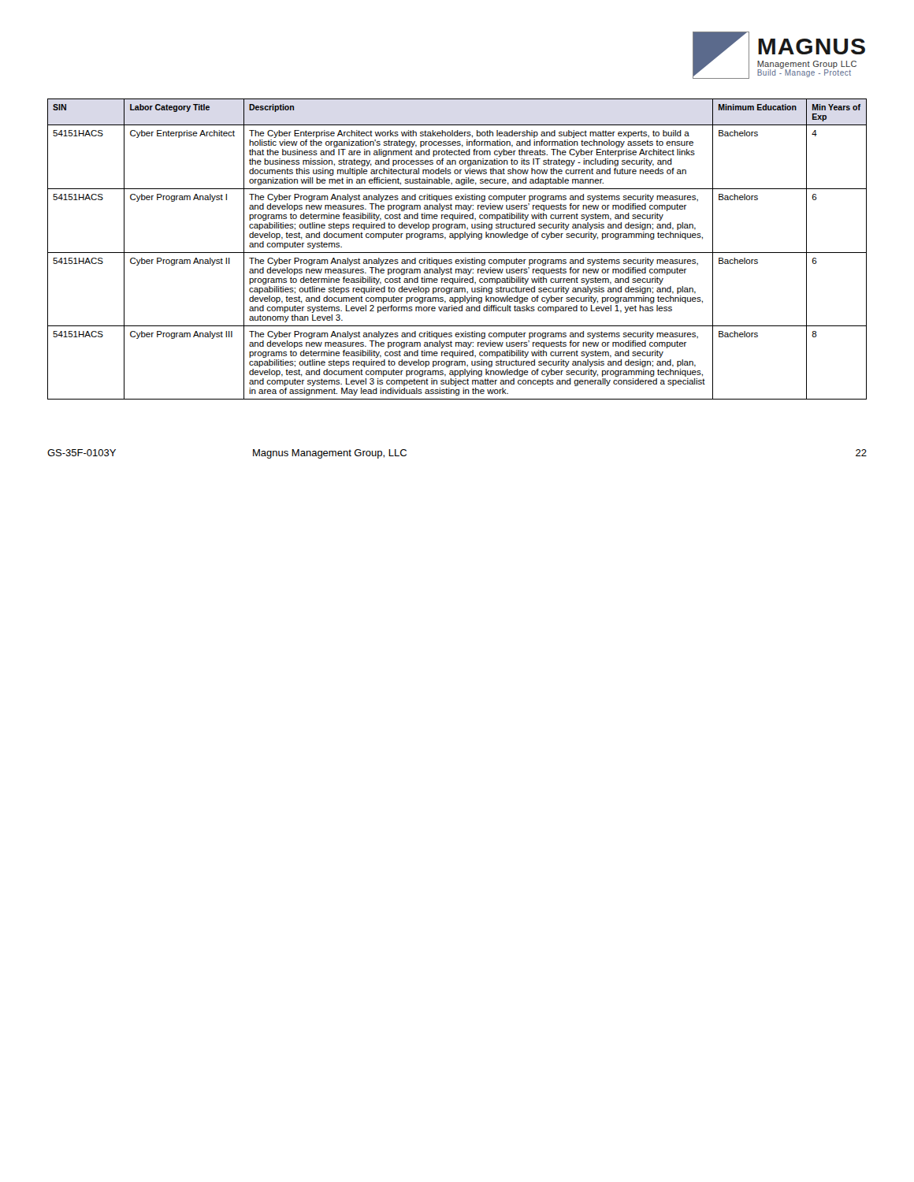MAGNUS
Management Group LLC
Build - Manage - Protect
| SIN | Labor Category Title | Description | Minimum Education | Min Years of Exp |
| --- | --- | --- | --- | --- |
| 54151HACS | Cyber Enterprise Architect | The Cyber Enterprise Architect works with stakeholders, both leadership and subject matter experts, to build a holistic view of the organization's strategy, processes, information, and information technology assets to ensure that the business and IT are in alignment and protected from cyber threats. The Cyber Enterprise Architect links the business mission, strategy, and processes of an organization to its IT strategy - including security, and documents this using multiple architectural models or views that show how the current and future needs of an organization will be met in an efficient, sustainable, agile, secure, and adaptable manner. | Bachelors | 4 |
| 54151HACS | Cyber Program Analyst I | The Cyber Program Analyst analyzes and critiques existing computer programs and systems security measures, and develops new measures. The program analyst may: review users’ requests for new or modified computer programs to determine feasibility, cost and time required, compatibility with current system, and security capabilities; outline steps required to develop program, using structured security analysis and design; and, plan, develop, test, and document computer programs, applying knowledge of cyber security, programming techniques, and computer systems. | Bachelors | 6 |
| 54151HACS | Cyber Program Analyst II | The Cyber Program Analyst analyzes and critiques existing computer programs and systems security measures, and develops new measures. The program analyst may: review users’ requests for new or modified computer programs to determine feasibility, cost and time required, compatibility with current system, and security capabilities; outline steps required to develop program, using structured security analysis and design; and, plan, develop, test, and document computer programs, applying knowledge of cyber security, programming techniques, and computer systems. Level 2 performs more varied and difficult tasks compared to Level 1, yet has less autonomy than Level 3. | Bachelors | 6 |
| 54151HACS | Cyber Program Analyst III | The Cyber Program Analyst analyzes and critiques existing computer programs and systems security measures, and develops new measures. The program analyst may: review users’ requests for new or modified computer programs to determine feasibility, cost and time required, compatibility with current system, and security capabilities; outline steps required to develop program, using structured security analysis and design; and, plan, develop, test, and document computer programs, applying knowledge of cyber security, programming techniques, and computer systems. Level 3 is competent in subject matter and concepts and generally considered a specialist in area of assignment. May lead individuals assisting in the work. | Bachelors | 8 |
GS-35F-0103Y
Magnus Management Group, LLC
22